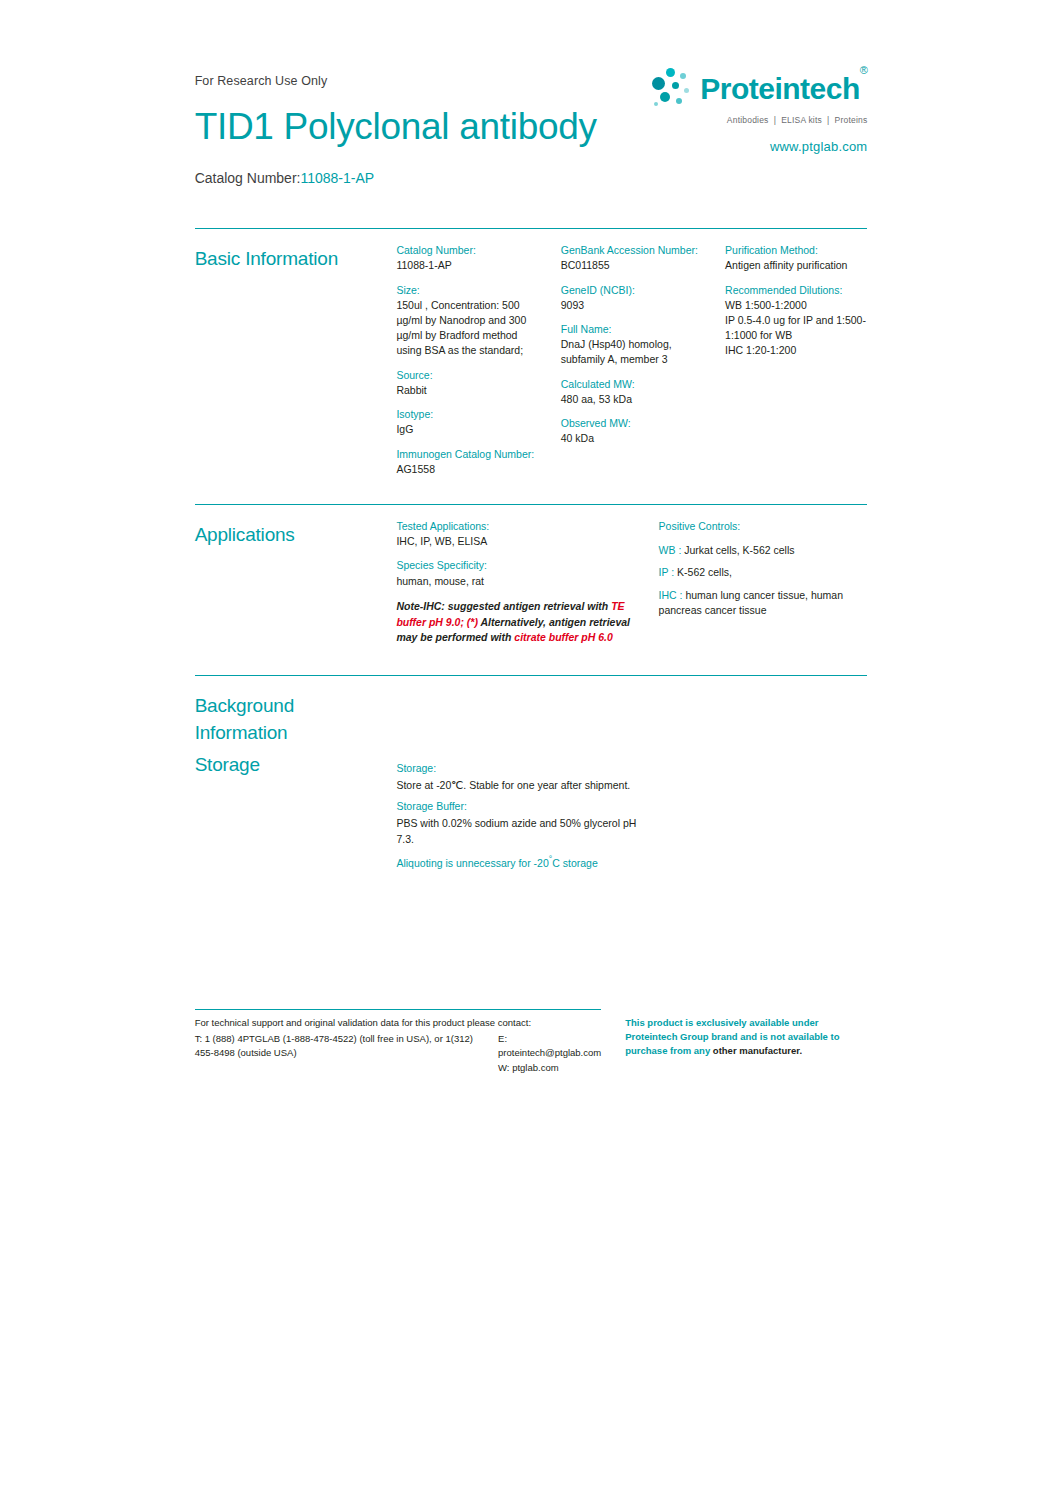For Research Use Only
TID1 Polyclonal antibody
Catalog Number:11088-1-AP
Proteintech®
Antibodies | ELISA kits | Proteins
www.ptglab.com
Basic Information
Catalog Number:
11088-1-AP
Size:
150ul , Concentration: 500 µg/ml by Nanodrop and 300 µg/ml by Bradford method using BSA as the standard;
Source:
Rabbit
Isotype:
IgG
Immunogen Catalog Number:
AG1558
GenBank Accession Number:
BC011855
GeneID (NCBI):
9093
Full Name:
DnaJ (Hsp40) homolog, subfamily A, member 3
Calculated MW:
480 aa, 53 kDa
Observed MW:
40 kDa
Purification Method:
Antigen affinity purification
Recommended Dilutions:
WB 1:500-1:2000
IP 0.5-4.0 ug for IP and 1:500-1:1000 for WB
IHC 1:20-1:200
Applications
Tested Applications:
IHC, IP, WB, ELISA
Species Specificity:
human, mouse, rat
Note-IHC: suggested antigen retrieval with TE buffer pH 9.0; (*) Alternatively, antigen retrieval may be performed with citrate buffer pH 6.0
Positive Controls:
WB : Jurkat cells, K-562 cells
IP : K-562 cells,
IHC : human lung cancer tissue, human pancreas cancer tissue
Background Information
Storage
Storage:
Store at -20℃. Stable for one year after shipment.
Storage Buffer:
PBS with 0.02% sodium azide and 50% glycerol pH 7.3.
Aliquoting is unnecessary for -20°C storage
For technical support and original validation data for this product please contact:
T: 1 (888) 4PTGLAB (1-888-478-4522) (toll free in USA), or 1(312) 455-8498 (outside USA)
E: proteintech@ptglab.com
W: ptglab.com
This product is exclusively available under Proteintech Group brand and is not available to purchase from any other manufacturer.